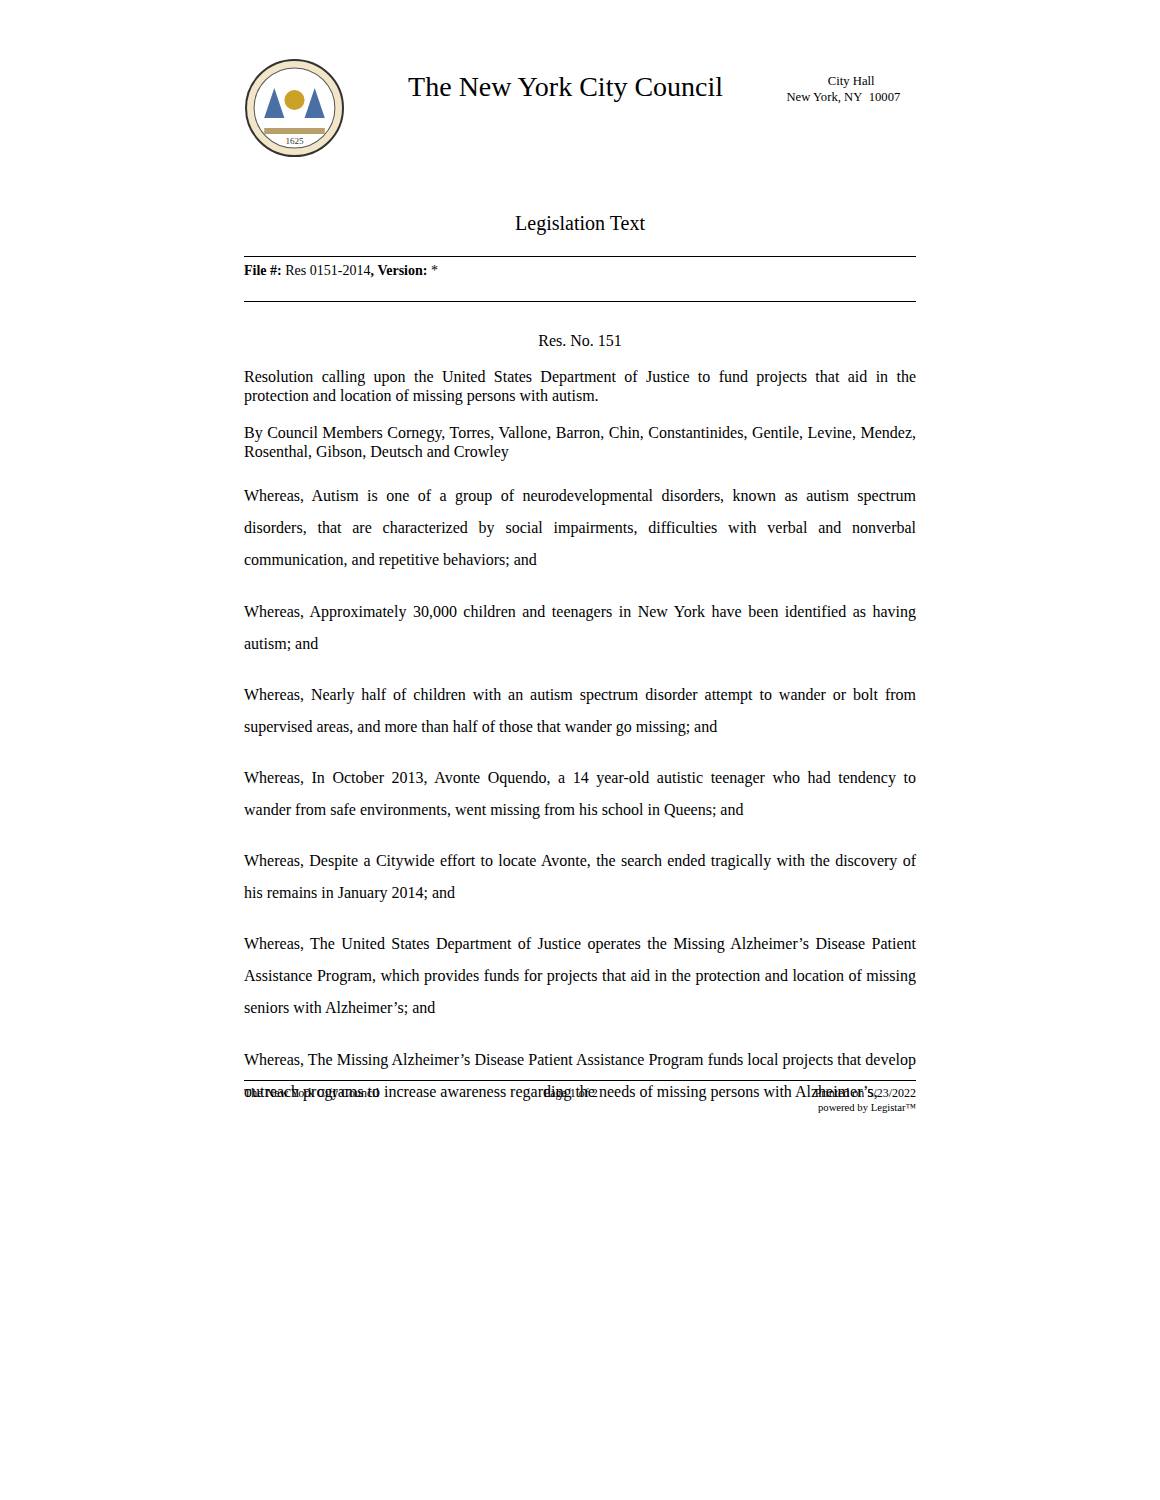The New York City Council
City Hall
New York, NY 10007
Legislation Text
File #: Res 0151-2014, Version: *
Res. No. 151
Resolution calling upon the United States Department of Justice to fund projects that aid in the protection and location of missing persons with autism.
By Council Members Cornegy, Torres, Vallone, Barron, Chin, Constantinides, Gentile, Levine, Mendez, Rosenthal, Gibson, Deutsch and Crowley
Whereas, Autism is one of a group of neurodevelopmental disorders, known as autism spectrum disorders, that are characterized by social impairments, difficulties with verbal and nonverbal communication, and repetitive behaviors; and
Whereas, Approximately 30,000 children and teenagers in New York have been identified as having autism; and
Whereas, Nearly half of children with an autism spectrum disorder attempt to wander or bolt from supervised areas, and more than half of those that wander go missing; and
Whereas, In October 2013, Avonte Oquendo, a 14 year-old autistic teenager who had tendency to wander from safe environments, went missing from his school in Queens; and
Whereas, Despite a Citywide effort to locate Avonte, the search ended tragically with the discovery of his remains in January 2014; and
Whereas, The United States Department of Justice operates the Missing Alzheimer’s Disease Patient Assistance Program, which provides funds for projects that aid in the protection and location of missing seniors with Alzheimer’s; and
Whereas, The Missing Alzheimer’s Disease Patient Assistance Program funds local projects that develop outreach programs to increase awareness regarding the needs of missing persons with Alzheimer’s,
The New York City Council
Page 1 of 2
Printed on 5/23/2022
powered by Legistar™